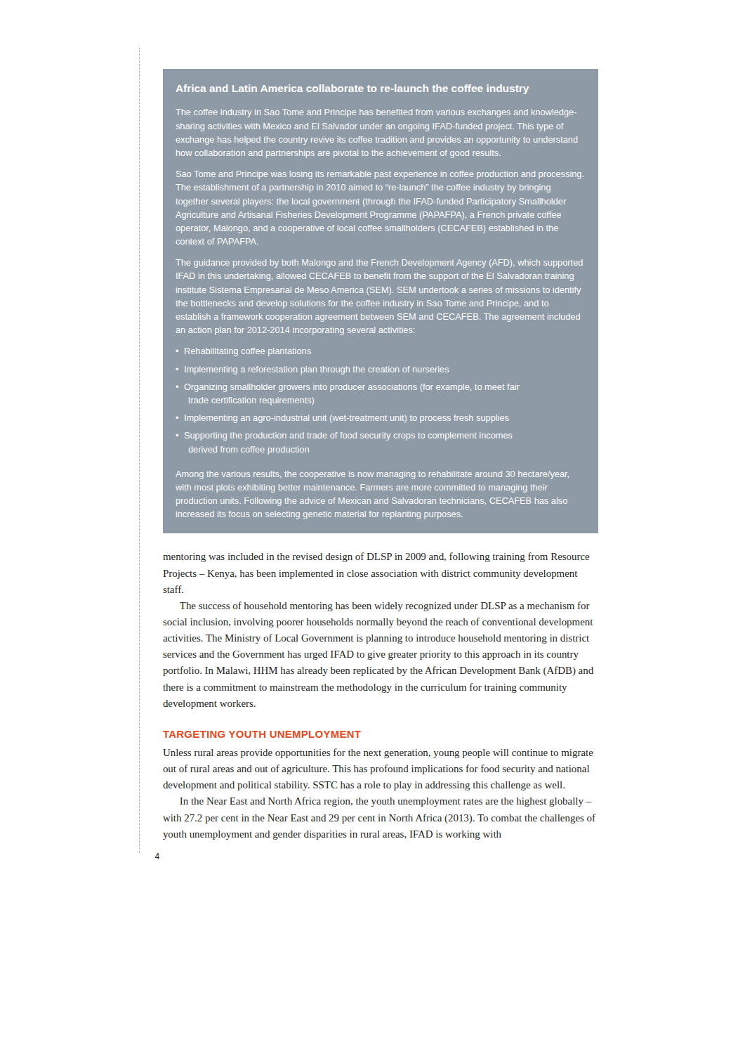Africa and Latin America collaborate to re-launch the coffee industry
The coffee industry in Sao Tome and Principe has benefited from various exchanges and knowledge-sharing activities with Mexico and El Salvador under an ongoing IFAD-funded project. This type of exchange has helped the country revive its coffee tradition and provides an opportunity to understand how collaboration and partnerships are pivotal to the achievement of good results.
Sao Tome and Principe was losing its remarkable past experience in coffee production and processing. The establishment of a partnership in 2010 aimed to “re-launch” the coffee industry by bringing together several players: the local government (through the IFAD-funded Participatory Smallholder Agriculture and Artisanal Fisheries Development Programme (PAPAFPA), a French private coffee operator, Malongo, and a cooperative of local coffee smallholders (CECAFEB) established in the context of PAPAFPA.
The guidance provided by both Malongo and the French Development Agency (AFD), which supported IFAD in this undertaking, allowed CECAFEB to benefit from the support of the El Salvadoran training institute Sistema Empresarial de Meso America (SEM). SEM undertook a series of missions to identify the bottlenecks and develop solutions for the coffee industry in Sao Tome and Principe, and to establish a framework cooperation agreement between SEM and CECAFEB. The agreement included an action plan for 2012-2014 incorporating several activities:
Rehabilitating coffee plantations
Implementing a reforestation plan through the creation of nurseries
Organizing smallholder growers into producer associations (for example, to meet fairtrade certification requirements)
Implementing an agro-industrial unit (wet-treatment unit) to process fresh supplies
Supporting the production and trade of food security crops to complement incomesderived from coffee production
Among the various results, the cooperative is now managing to rehabilitate around 30 hectare/year, with most plots exhibiting better maintenance. Farmers are more committed to managing their production units. Following the advice of Mexican and Salvadoran technicians, CECAFEB has also increased its focus on selecting genetic material for replanting purposes.
mentoring was included in the revised design of DLSP in 2009 and, following training from Resource Projects – Kenya, has been implemented in close association with district community development staff.
The success of household mentoring has been widely recognized under DLSP as a mechanism for social inclusion, involving poorer households normally beyond the reach of conventional development activities. The Ministry of Local Government is planning to introduce household mentoring in district services and the Government has urged IFAD to give greater priority to this approach in its country portfolio. In Malawi, HHM has already been replicated by the African Development Bank (AfDB) and there is a commitment to mainstream the methodology in the curriculum for training community development workers.
Targeting youth unemployment
Unless rural areas provide opportunities for the next generation, young people will continue to migrate out of rural areas and out of agriculture. This has profound implications for food security and national development and political stability. SSTC has a role to play in addressing this challenge as well.
In the Near East and North Africa region, the youth unemployment rates are the highest globally – with 27.2 per cent in the Near East and 29 per cent in North Africa (2013). To combat the challenges of youth unemployment and gender disparities in rural areas, IFAD is working with
4